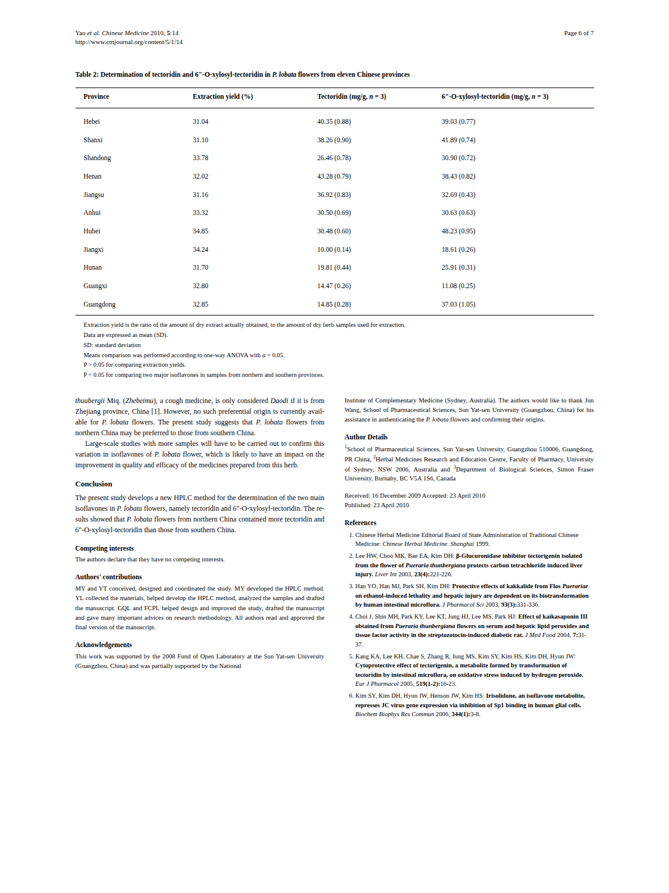Yao et al. Chinese Medicine 2010, 5:14
http://www.cmjournal.org/content/5/1/14
Page 6 of 7
Table 2: Determination of tectoridin and 6"-O-xylosyl-tectoridin in P. lobata flowers from eleven Chinese provinces
| Province | Extraction yield (%) | Tectoridin (mg/g, n = 3) | 6"-O-xylosyl-tectoridin (mg/g, n = 3) |
| --- | --- | --- | --- |
| Hebei | 31.04 | 40.35 (0.88) | 39.03 (0.77) |
| Shanxi | 31.10 | 38.26 (0.90) | 41.89 (0.74) |
| Shandong | 33.78 | 26.46 (0.78) | 30.90 (0.72) |
| Henan | 32.02 | 43.28 (0.79) | 38.43 (0.82) |
| Jiangsu | 31.16 | 36.92 (0.83) | 32.69 (0.43) |
| Anhui | 33.32 | 30.50 (0.69) | 30.63 (0.63) |
| Hubei | 34.85 | 30.48 (0.60) | 48.23 (0.95) |
| Jiangxi | 34.24 | 10.00 (0.14) | 18.61 (0.26) |
| Hunan | 31.70 | 19.81 (0.44) | 25.91 (0.31) |
| Guangxi | 32.80 | 14.47 (0.26) | 11.08 (0.25) |
| Guangdong | 32.85 | 14.85 (0.28) | 37.03 (1.05) |
Extraction yield is the ratio of the amount of dry extract actually obtained, to the amount of dry herb samples used for extraction.
Data are expressed as mean (SD).
SD: standard deviation
Means comparison was performed according to one-way ANOVA with α = 0.05.
P > 0.05 for comparing extraction yields.
P < 0.05 for comparing two major isoflavones in samples from northern and southern provinces.
thuubergii Miq. (Zhebeimu), a cough medicine, is only considered Daodi if it is from Zhejiang province, China [1]. However, no such preferential origin is currently available for P. lobata flowers. The present study suggests that P. lobata flowers from northern China may be preferred to those from southern China.
Large-scale studies with more samples will have to be carried out to confirm this variation in isoflavones of P. lobata flower, which is likely to have an impact on the improvement in quality and efficacy of the medicines prepared from this herb.
Conclusion
The present study develops a new HPLC method for the determination of the two main isoflavones in P. lobata flowers, namely tectoridin and 6"-O-xylosyl-tectoridin. The results showed that P. lobata flowers from northern China contained more tectoridin and 6"-O-xylosyl-tectoridin than those from southern China.
Competing interests
The authors declare that they have no competing interests.
Authors' contributions
MY and YT conceived, designed and coordinated the study. MY developed the HPLC method. YL collected the materials, helped develop the HPLC method, analyzed the samples and drafted the manuscript. GQL and FCPL helped design and improved the study, drafted the manuscript and gave many important advices on research methodology. All authors read and approved the final version of the manuscript.
Acknowledgements
This work was supported by the 2008 Fund of Open Laboratory at the Sun Yat-sen University (Guangzhou, China) and was partially supported by the National
Institute of Complementary Medicine (Sydney, Australia). The authors would like to thank Jun Wang, School of Pharmaceutical Sciences, Sun Yat-sen University (Guangzhou, China) for his assistance in authenticating the P. lobata flowers and confirming their origins.
Author Details
1 School of Pharmaceutical Sciences, Sun Yat-sen University, Guangzhou 510006, Guangdong, PR China, 2 Herbal Medicines Research and Education Centre, Faculty of Pharmacy, University of Sydney, NSW 2006, Australia and 3 Department of Biological Sciences, Simon Fraser University, Burnaby, BC V5A 1S6, Canada
Received: 16 December 2009 Accepted: 23 April 2010
Published: 23 April 2010
References
Chinese Herbal Medicine Editorial Board of State Administration of Traditional Chinese Medicine: Chinese Herbal Medicine. Shanghai 1999.
Lee HW, Choo MK, Bae EA, Kim DH: β-Glucuronidase inhibitor tectorigenin isolated from the flower of Pueraria thunbergiana protects carbon tetrachloride induced liver injury. Liver Int 2003, 23(4): 221-226.
Han YO, Han MJ, Park SH, Kim DH: Protective effects of kakkalide from Flos Puerariae on ethanol-induced lethality and hepatic injury are dependent on its biotransformation by human intestinal microflora. J Pharmacol Sci 2003, 93(3): 331-336.
Choi J, Shin MH, Park KY, Lee KT, Jung HJ, Lee MS, Park HJ: Effect of kaikasaponin III obtained from Pueraria thunbergiana flowers on serum and hepatic lipid peroxides and tissue factor activity in the streptozotocin-induced diabetic rat. J Med Food 2004, 7: 31-37.
Kang KA, Lee KH, Chae S, Zhang R, Jung MS, Kim SY, Kim HS, Kim DH, Hyun JW: Cytoprotective effect of tectorigenin, a metabolite formed by transformation of tectoridin by intestinal microflora, on oxidative stress induced by hydrogen peroxide. Eur J Pharmacol 2005, 519(1-2): 16-23.
Kim SY, Kim DH, Hyun JW, Henson JW, Kim HS: Irisolidone, an isoflavone metabolite, represses JC virus gene expression via inhibition of Sp1 binding in human glial cells. Biochem Biophys Res Commun 2006, 344(1): 3-8.